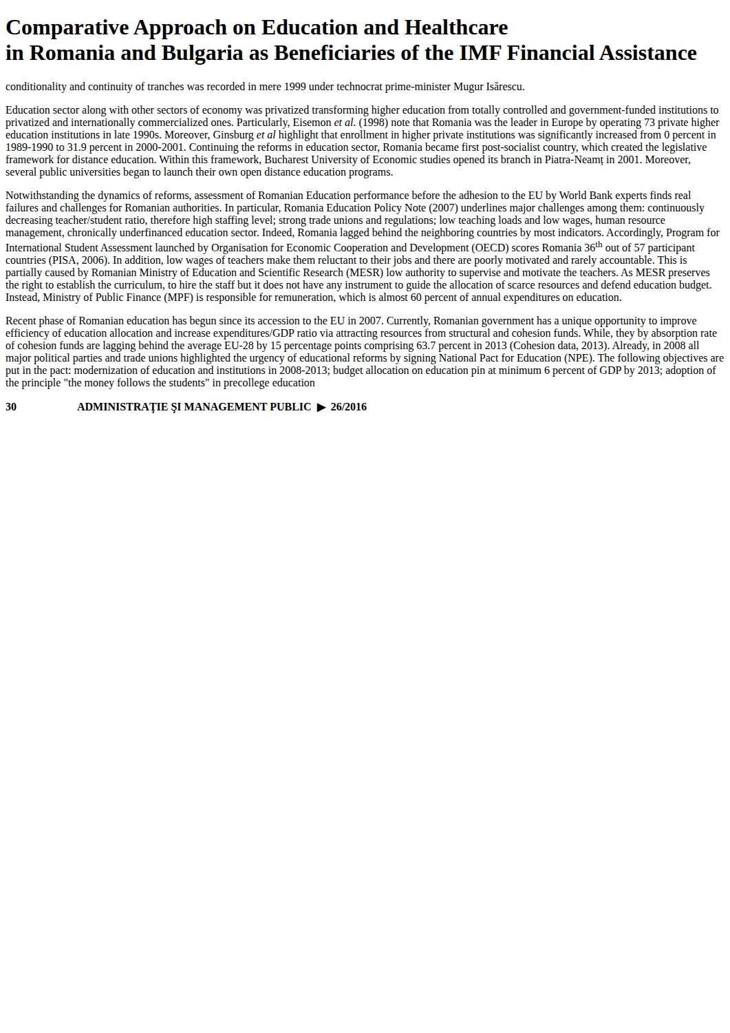Comparative Approach on Education and Healthcare
in Romania and Bulgaria as Beneficiaries of the IMF Financial Assistance
conditionality and continuity of tranches was recorded in mere 1999 under technocrat prime-minister Mugur Isărescu.
Education sector along with other sectors of economy was privatized transforming higher education from totally controlled and government-funded institutions to privatized and internationally commercialized ones. Particularly, Eisemon et al. (1998) note that Romania was the leader in Europe by operating 73 private higher education institutions in late 1990s. Moreover, Ginsburg et al highlight that enrollment in higher private institutions was significantly increased from 0 percent in 1989-1990 to 31.9 percent in 2000-2001. Continuing the reforms in education sector, Romania became first post-socialist country, which created the legislative framework for distance education. Within this framework, Bucharest University of Economic studies opened its branch in Piatra-Neamț in 2001. Moreover, several public universities began to launch their own open distance education programs.
Notwithstanding the dynamics of reforms, assessment of Romanian Education performance before the adhesion to the EU by World Bank experts finds real failures and challenges for Romanian authorities. In particular, Romania Education Policy Note (2007) underlines major challenges among them: continuously decreasing teacher/student ratio, therefore high staffing level; strong trade unions and regulations; low teaching loads and low wages, human resource management, chronically underfinanced education sector. Indeed, Romania lagged behind the neighboring countries by most indicators. Accordingly, Program for International Student Assessment launched by Organisation for Economic Cooperation and Development (OECD) scores Romania 36th out of 57 participant countries (PISA, 2006). In addition, low wages of teachers make them reluctant to their jobs and there are poorly motivated and rarely accountable. This is partially caused by Romanian Ministry of Education and Scientific Research (MESR) low authority to supervise and motivate the teachers. As MESR preserves the right to establish the curriculum, to hire the staff but it does not have any instrument to guide the allocation of scarce resources and defend education budget. Instead, Ministry of Public Finance (MPF) is responsible for remuneration, which is almost 60 percent of annual expenditures on education.
Recent phase of Romanian education has begun since its accession to the EU in 2007. Currently, Romanian government has a unique opportunity to improve efficiency of education allocation and increase expenditures/GDP ratio via attracting resources from structural and cohesion funds. While, they by absorption rate of cohesion funds are lagging behind the average EU-28 by 15 percentage points comprising 63.7 percent in 2013 (Cohesion data, 2013). Already, in 2008 all major political parties and trade unions highlighted the urgency of educational reforms by signing National Pact for Education (NPE). The following objectives are put in the pact: modernization of education and institutions in 2008-2013; budget allocation on education pin at minimum 6 percent of GDP by 2013; adoption of the principle "the money follows the students" in precollege education
30 ADMINISTRAŢIE ŞI MANAGEMENT PUBLIC ▶ 26/2016